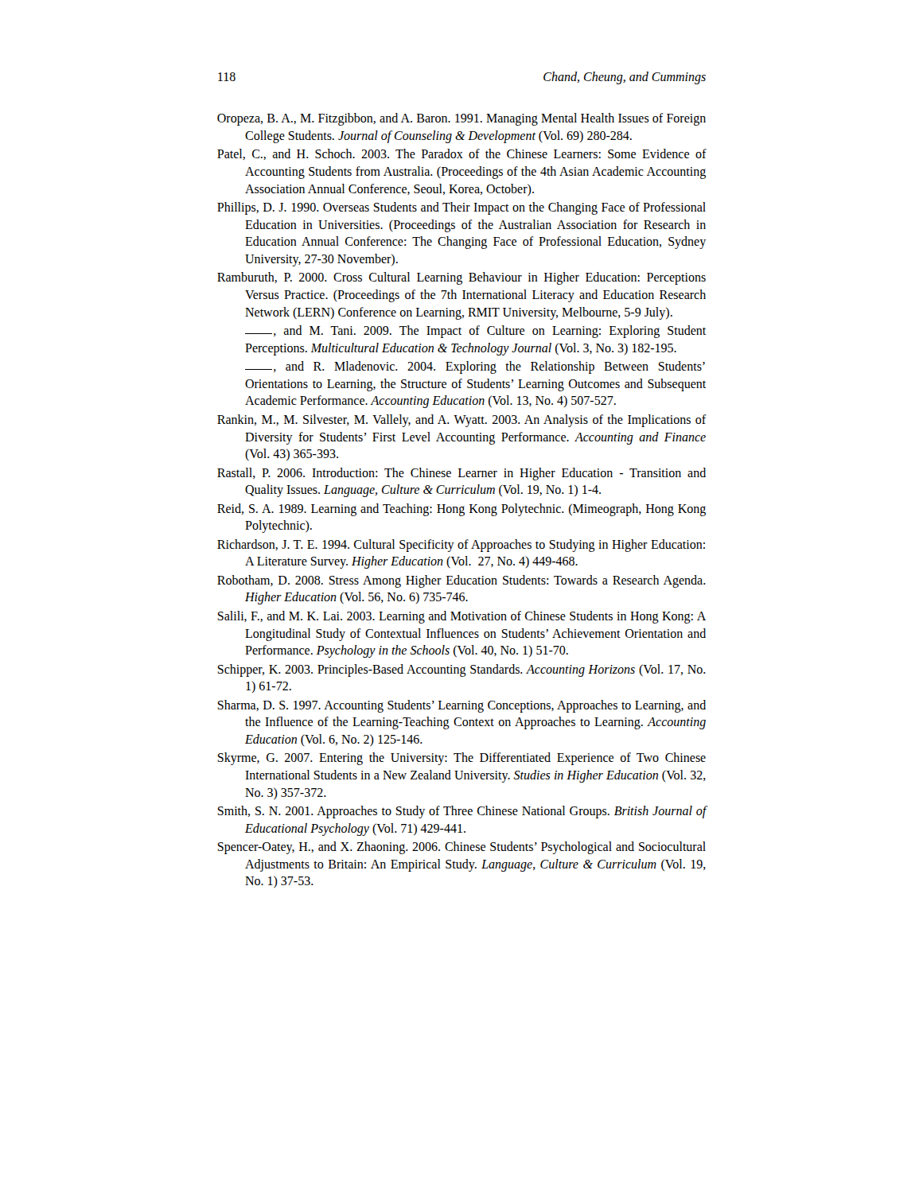118 Chand, Cheung, and Cummings
Oropeza, B. A., M. Fitzgibbon, and A. Baron. 1991. Managing Mental Health Issues of Foreign College Students. Journal of Counseling & Development (Vol. 69) 280-284.
Patel, C., and H. Schoch. 2003. The Paradox of the Chinese Learners: Some Evidence of Accounting Students from Australia. (Proceedings of the 4th Asian Academic Accounting Association Annual Conference, Seoul, Korea, October).
Phillips, D. J. 1990. Overseas Students and Their Impact on the Changing Face of Professional Education in Universities. (Proceedings of the Australian Association for Research in Education Annual Conference: The Changing Face of Professional Education, Sydney University, 27-30 November).
Ramburuth, P. 2000. Cross Cultural Learning Behaviour in Higher Education: Perceptions Versus Practice. (Proceedings of the 7th International Literacy and Education Research Network (LERN) Conference on Learning, RMIT University, Melbourne, 5-9 July).
, and M. Tani. 2009. The Impact of Culture on Learning: Exploring Student Perceptions. Multicultural Education & Technology Journal (Vol. 3, No. 3) 182-195.
, and R. Mladenovic. 2004. Exploring the Relationship Between Students’ Orientations to Learning, the Structure of Students’ Learning Outcomes and Subsequent Academic Performance. Accounting Education (Vol. 13, No. 4) 507-527.
Rankin, M., M. Silvester, M. Vallely, and A. Wyatt. 2003. An Analysis of the Implications of Diversity for Students’ First Level Accounting Performance. Accounting and Finance (Vol. 43) 365-393.
Rastall, P. 2006. Introduction: The Chinese Learner in Higher Education - Transition and Quality Issues. Language, Culture & Curriculum (Vol. 19, No. 1) 1-4.
Reid, S. A. 1989. Learning and Teaching: Hong Kong Polytechnic. (Mimeograph, Hong Kong Polytechnic).
Richardson, J. T. E. 1994. Cultural Specificity of Approaches to Studying in Higher Education: A Literature Survey. Higher Education (Vol. 27, No. 4) 449-468.
Robotham, D. 2008. Stress Among Higher Education Students: Towards a Research Agenda. Higher Education (Vol. 56, No. 6) 735-746.
Salili, F., and M. K. Lai. 2003. Learning and Motivation of Chinese Students in Hong Kong: A Longitudinal Study of Contextual Influences on Students’ Achievement Orientation and Performance. Psychology in the Schools (Vol. 40, No. 1) 51-70.
Schipper, K. 2003. Principles-Based Accounting Standards. Accounting Horizons (Vol. 17, No. 1) 61-72.
Sharma, D. S. 1997. Accounting Students’ Learning Conceptions, Approaches to Learning, and the Influence of the Learning-Teaching Context on Approaches to Learning. Accounting Education (Vol. 6, No. 2) 125-146.
Skyrme, G. 2007. Entering the University: The Differentiated Experience of Two Chinese International Students in a New Zealand University. Studies in Higher Education (Vol. 32, No. 3) 357-372.
Smith, S. N. 2001. Approaches to Study of Three Chinese National Groups. British Journal of Educational Psychology (Vol. 71) 429-441.
Spencer-Oatey, H., and X. Zhaoning. 2006. Chinese Students’ Psychological and Sociocultural Adjustments to Britain: An Empirical Study. Language, Culture & Curriculum (Vol. 19, No. 1) 37-53.